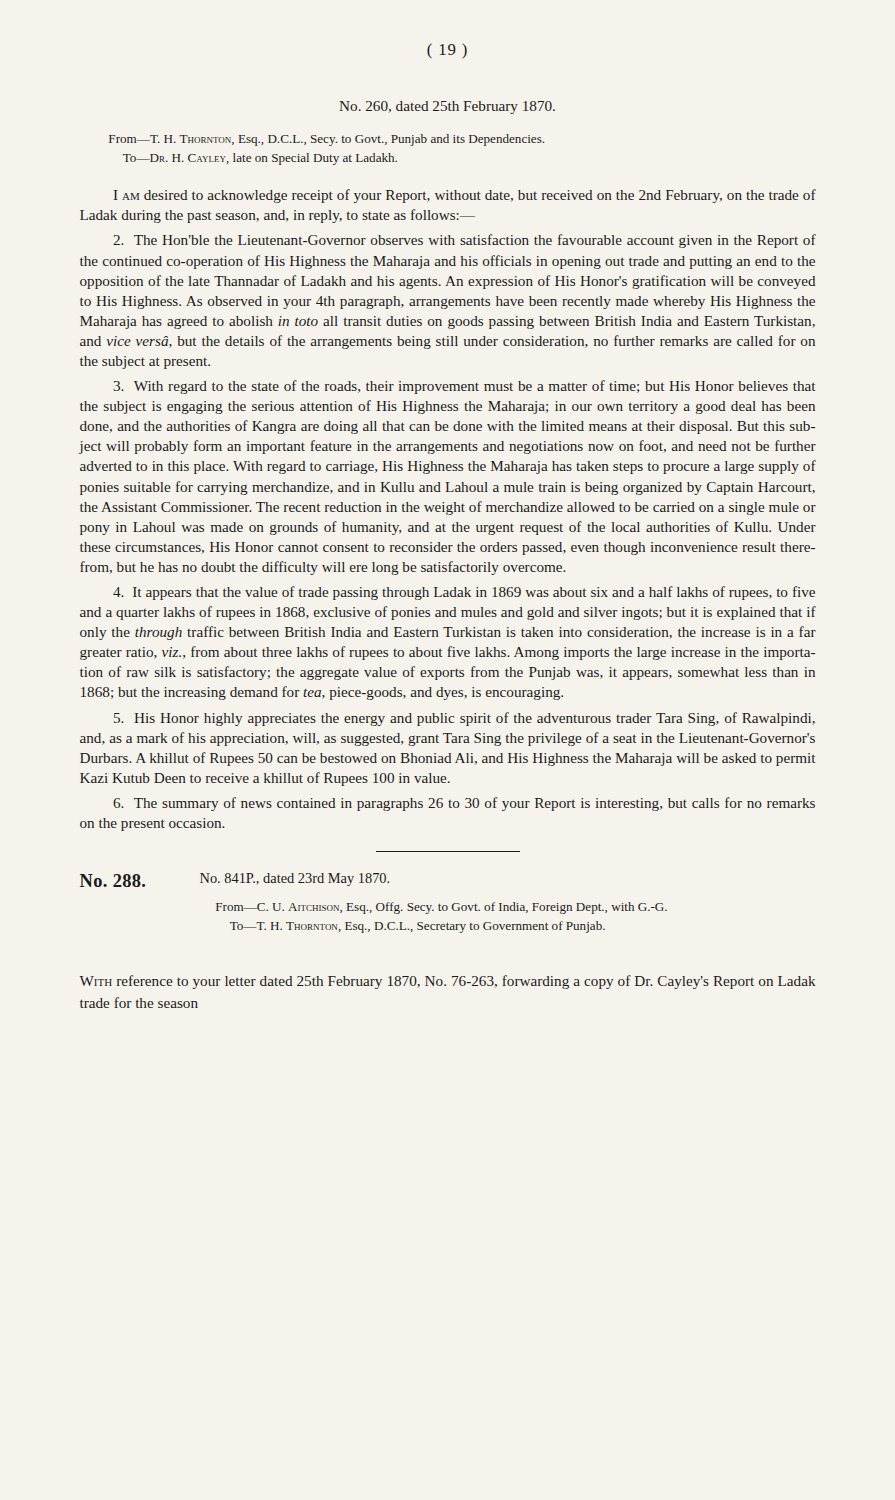( 19 )
No. 260, dated 25th February 1870.
From—T. H. Thornton, Esq., D.C.L., Secy. to Govt., Punjab and its Dependencies.
To—Dr. H. Cayley, late on Special Duty at Ladakh.
I am desired to acknowledge receipt of your Report, without date, but received on the 2nd February, on the trade of Ladak during the past season, and, in reply, to state as follows:—
2. The Hon'ble the Lieutenant-Governor observes with satisfaction the favourable account given in the Report of the continued co-operation of His Highness the Maharaja and his officials in opening out trade and putting an end to the opposition of the late Thannadar of Ladakh and his agents. An expression of His Honor's gratification will be conveyed to His Highness. As observed in your 4th paragraph, arrangements have been recently made whereby His Highness the Maharaja has agreed to abolish in toto all transit duties on goods passing between British India and Eastern Turkistan, and vice versâ, but the details of the arrangements being still under consideration, no further remarks are called for on the subject at present.
3. With regard to the state of the roads, their improvement must be a matter of time; but His Honor believes that the subject is engaging the serious attention of His Highness the Maharaja; in our own territory a good deal has been done, and the authorities of Kangra are doing all that can be done with the limited means at their disposal. But this subject will probably form an important feature in the arrangements and negotiations now on foot, and need not be further adverted to in this place. With regard to carriage, His Highness the Maharaja has taken steps to procure a large supply of ponies suitable for carrying merchandize, and in Kullu and Lahoul a mule train is being organized by Captain Harcourt, the Assistant Commissioner. The recent reduction in the weight of merchandize allowed to be carried on a single mule or pony in Lahoul was made on grounds of humanity, and at the urgent request of the local authorities of Kullu. Under these circumstances, His Honor cannot consent to reconsider the orders passed, even though inconvenience result therefrom, but he has no doubt the difficulty will ere long be satisfactorily overcome.
4. It appears that the value of trade passing through Ladak in 1869 was about six and a half lakhs of rupees, to five and a quarter lakhs of rupees in 1868, exclusive of ponies and mules and gold and silver ingots; but it is explained that if only the through traffic between British India and Eastern Turkistan is taken into consideration, the increase is in a far greater ratio, viz., from about three lakhs of rupees to about five lakhs. Among imports the large increase in the importation of raw silk is satisfactory; the aggregate value of exports from the Punjab was, it appears, somewhat less than in 1868; but the increasing demand for tea, piece-goods, and dyes, is encouraging.
5. His Honor highly appreciates the energy and public spirit of the adventurous trader Tara Sing, of Rawalpindi, and, as a mark of his appreciation, will, as suggested, grant Tara Sing the privilege of a seat in the Lieutenant-Governor's Durbars. A khillut of Rupees 50 can be bestowed on Bhoniad Ali, and His Highness the Maharaja will be asked to permit Kazi Kutub Deen to receive a khillut of Rupees 100 in value.
6. The summary of news contained in paragraphs 26 to 30 of your Report is interesting, but calls for no remarks on the present occasion.
No. 288.
No. 841P., dated 23rd May 1870.
From—C. U. Aitchison, Esq., Offg. Secy. to Govt. of India, Foreign Dept., with G.-G.
To—T. H. Thornton, Esq., D.C.L., Secretary to Government of Punjab.
With reference to your letter dated 25th February 1870, No. 76-263, forwarding a copy of Dr. Cayley's Report on Ladak trade for the season